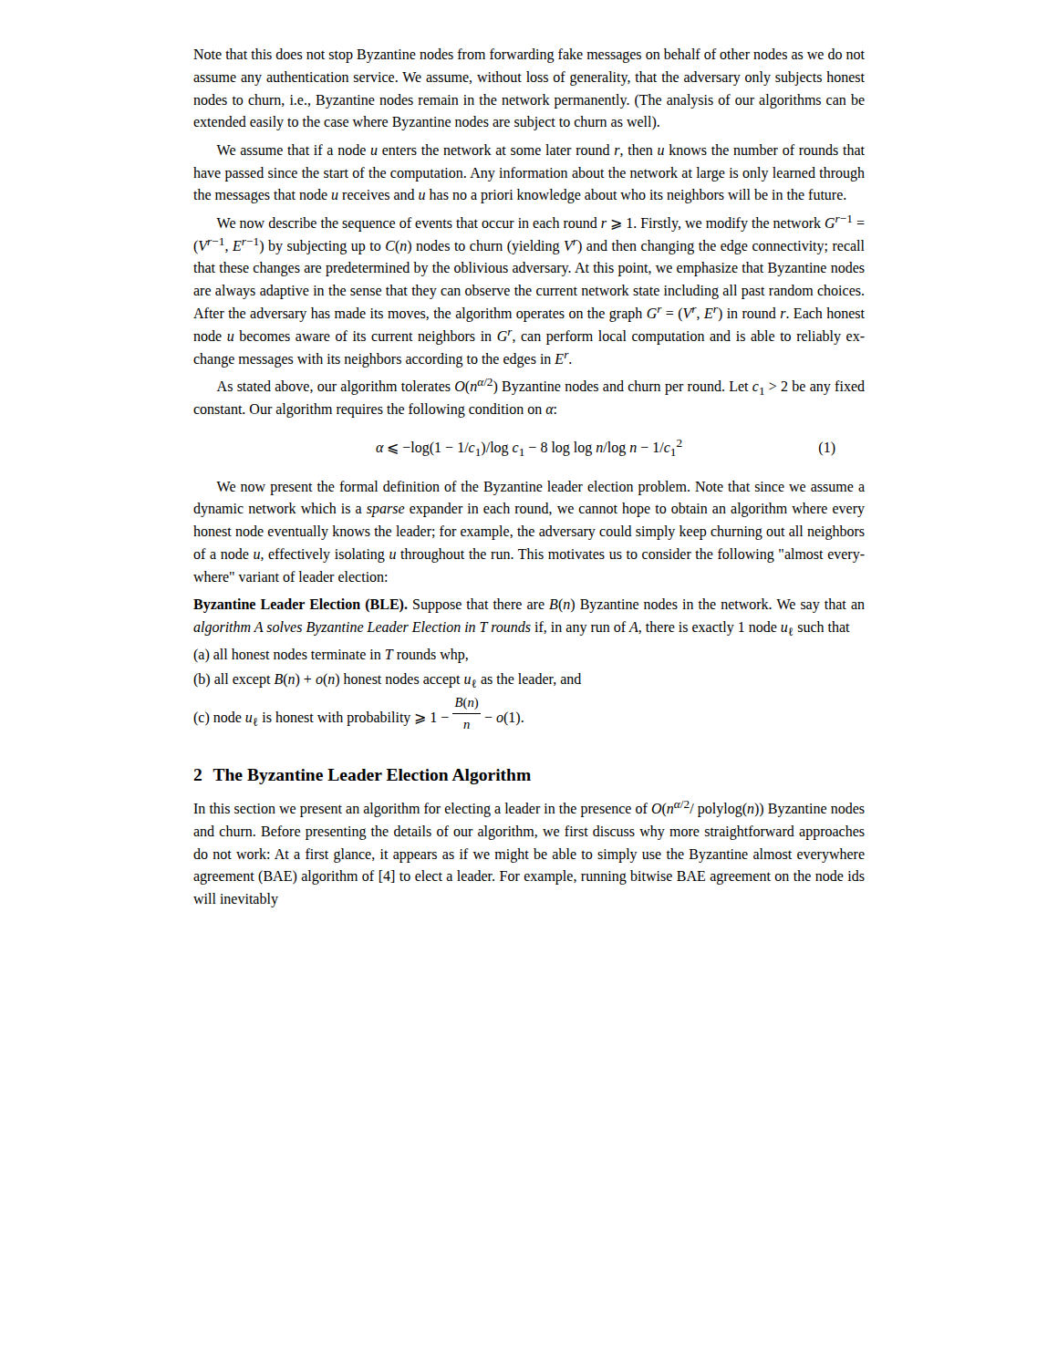Note that this does not stop Byzantine nodes from forwarding fake messages on behalf of other nodes as we do not assume any authentication service. We assume, without loss of generality, that the adversary only subjects honest nodes to churn, i.e., Byzantine nodes remain in the network permanently. (The analysis of our algorithms can be extended easily to the case where Byzantine nodes are subject to churn as well).
We assume that if a node u enters the network at some later round r, then u knows the number of rounds that have passed since the start of the computation. Any information about the network at large is only learned through the messages that node u receives and u has no a priori knowledge about who its neighbors will be in the future.
We now describe the sequence of events that occur in each round r ⩾ 1. Firstly, we modify the network Gr−1 = (Vr−1, Er−1) by subjecting up to C(n) nodes to churn (yielding Vr) and then changing the edge connectivity; recall that these changes are predetermined by the oblivious adversary. At this point, we emphasize that Byzantine nodes are always adaptive in the sense that they can observe the current network state including all past random choices. After the adversary has made its moves, the algorithm operates on the graph Gr = (Vr, Er) in round r. Each honest node u becomes aware of its current neighbors in Gr, can perform local computation and is able to reliably exchange messages with its neighbors according to the edges in Er.
As stated above, our algorithm tolerates O(nα/2) Byzantine nodes and churn per round. Let c1 > 2 be any fixed constant. Our algorithm requires the following condition on α:
α ⩽ −log(1 − 1/c1)/log c1 − 8 log log n/log n − 1/c12 (1)
We now present the formal definition of the Byzantine leader election problem. Note that since we assume a dynamic network which is a sparse expander in each round, we cannot hope to obtain an algorithm where every honest node eventually knows the leader; for example, the adversary could simply keep churning out all neighbors of a node u, effectively isolating u throughout the run. This motivates us to consider the following "almost everywhere" variant of leader election:
Byzantine Leader Election (BLE). Suppose that there are B(n) Byzantine nodes in the network. We say that an algorithm A solves Byzantine Leader Election in T rounds if, in any run of A, there is exactly 1 node uℓ such that
(a) all honest nodes terminate in T rounds whp,
(b) all except B(n) + o(n) honest nodes accept uℓ as the leader, and
(c) node uℓ is honest with probability ⩾ 1 − B(n) n − o(1).
2 The Byzantine Leader Election Algorithm
In this section we present an algorithm for electing a leader in the presence of O(nα/2/ polylog(n)) Byzantine nodes and churn. Before presenting the details of our algorithm, we first discuss why more straightforward approaches do not work: At a first glance, it appears as if we might be able to simply use the Byzantine almost everywhere agreement (BAE) algorithm of [4] to elect a leader. For example, running bitwise BAE agreement on the node ids will inevitably